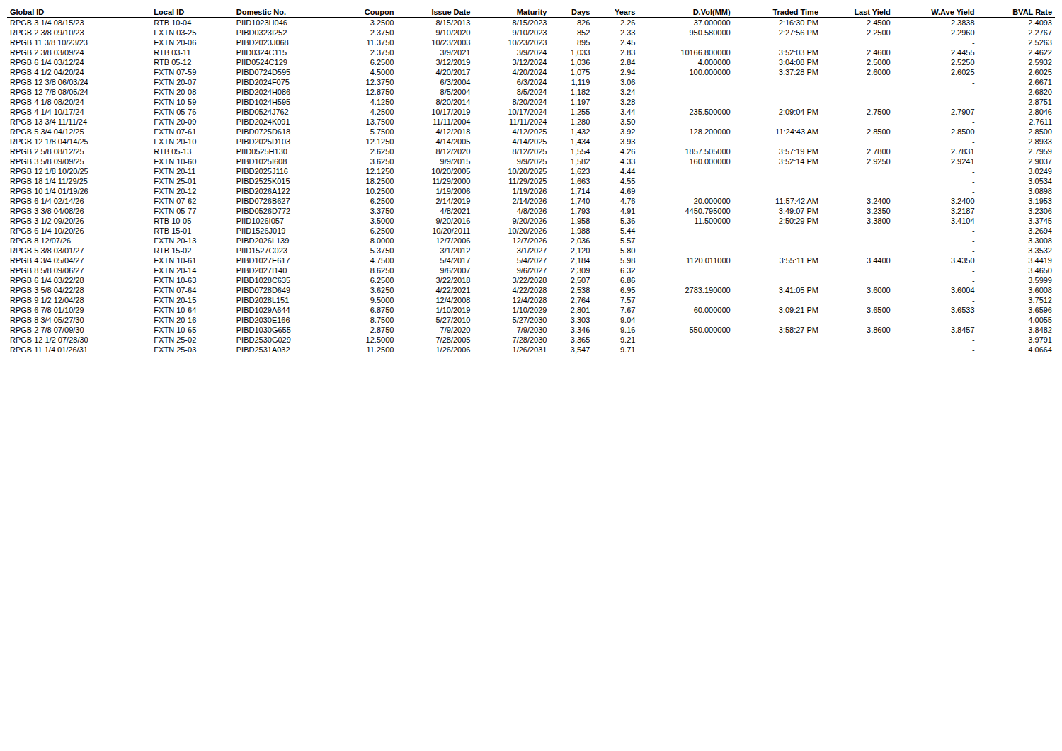| Global ID | Local ID | Domestic No. | Coupon | Issue Date | Maturity | Days | Years | D.Vol(MM) | Traded Time | Last Yield | W.Ave Yield | BVAL Rate |
| --- | --- | --- | --- | --- | --- | --- | --- | --- | --- | --- | --- | --- |
| RPGB 3 1/4 08/15/23 | RTB 10-04 | PIID1023H046 | 3.2500 | 8/15/2013 | 8/15/2023 | 826 | 2.26 | 37.000000 | 2:16:30 PM | 2.4500 | 2.3838 | 2.4093 |
| RPGB 2 3/8 09/10/23 | FXTN 03-25 | PIBD0323I252 | 2.3750 | 9/10/2020 | 9/10/2023 | 852 | 2.33 | 950.580000 | 2:27:56 PM | 2.2500 | 2.2960 | 2.2767 |
| RPGB 11 3/8 10/23/23 | FXTN 20-06 | PIBD2023J068 | 11.3750 | 10/23/2003 | 10/23/2023 | 895 | 2.45 | | | | - | 2.5263 |
| RPGB 2 3/8 03/09/24 | RTB 03-11 | PIID0324C115 | 2.3750 | 3/9/2021 | 3/9/2024 | 1,033 | 2.83 | 10166.800000 | 3:52:03 PM | 2.4600 | 2.4455 | 2.4622 |
| RPGB 6 1/4 03/12/24 | RTB 05-12 | PIID0524C129 | 6.2500 | 3/12/2019 | 3/12/2024 | 1,036 | 2.84 | 4.000000 | 3:04:08 PM | 2.5000 | 2.5250 | 2.5932 |
| RPGB 4 1/2 04/20/24 | FXTN 07-59 | PIBD0724D595 | 4.5000 | 4/20/2017 | 4/20/2024 | 1,075 | 2.94 | 100.000000 | 3:37:28 PM | 2.6000 | 2.6025 | 2.6025 |
| RPGB 12 3/8 06/03/24 | FXTN 20-07 | PIBD2024F075 | 12.3750 | 6/3/2004 | 6/3/2024 | 1,119 | 3.06 | | | | - | 2.6671 |
| RPGB 12 7/8 08/05/24 | FXTN 20-08 | PIBD2024H086 | 12.8750 | 8/5/2004 | 8/5/2024 | 1,182 | 3.24 | | | | - | 2.6820 |
| RPGB 4 1/8 08/20/24 | FXTN 10-59 | PIBD1024H595 | 4.1250 | 8/20/2014 | 8/20/2024 | 1,197 | 3.28 | | | | - | 2.8751 |
| RPGB 4 1/4 10/17/24 | FXTN 05-76 | PIBD0524J762 | 4.2500 | 10/17/2019 | 10/17/2024 | 1,255 | 3.44 | 235.500000 | 2:09:04 PM | 2.7500 | 2.7907 | 2.8046 |
| RPGB 13 3/4 11/11/24 | FXTN 20-09 | PIBD2024K091 | 13.7500 | 11/11/2004 | 11/11/2024 | 1,280 | 3.50 | | | | - | 2.7611 |
| RPGB 5 3/4 04/12/25 | FXTN 07-61 | PIBD0725D618 | 5.7500 | 4/12/2018 | 4/12/2025 | 1,432 | 3.92 | 128.200000 | 11:24:43 AM | 2.8500 | 2.8500 | 2.8500 |
| RPGB 12 1/8 04/14/25 | FXTN 20-10 | PIBD2025D103 | 12.1250 | 4/14/2005 | 4/14/2025 | 1,434 | 3.93 | | | | - | 2.8933 |
| RPGB 2 5/8 08/12/25 | RTB 05-13 | PIID0525H130 | 2.6250 | 8/12/2020 | 8/12/2025 | 1,554 | 4.26 | 1857.505000 | 3:57:19 PM | 2.7800 | 2.7831 | 2.7959 |
| RPGB 3 5/8 09/09/25 | FXTN 10-60 | PIBD1025I608 | 3.6250 | 9/9/2015 | 9/9/2025 | 1,582 | 4.33 | 160.000000 | 3:52:14 PM | 2.9250 | 2.9241 | 2.9037 |
| RPGB 12 1/8 10/20/25 | FXTN 20-11 | PIBD2025J116 | 12.1250 | 10/20/2005 | 10/20/2025 | 1,623 | 4.44 | | | | - | 3.0249 |
| RPGB 18 1/4 11/29/25 | FXTN 25-01 | PIBD2525K015 | 18.2500 | 11/29/2000 | 11/29/2025 | 1,663 | 4.55 | | | | - | 3.0534 |
| RPGB 10 1/4 01/19/26 | FXTN 20-12 | PIBD2026A122 | 10.2500 | 1/19/2006 | 1/19/2026 | 1,714 | 4.69 | | | | - | 3.0898 |
| RPGB 6 1/4 02/14/26 | FXTN 07-62 | PIBD0726B627 | 6.2500 | 2/14/2019 | 2/14/2026 | 1,740 | 4.76 | 20.000000 | 11:57:42 AM | 3.2400 | 3.2400 | 3.1953 |
| RPGB 3 3/8 04/08/26 | FXTN 05-77 | PIBD0526D772 | 3.3750 | 4/8/2021 | 4/8/2026 | 1,793 | 4.91 | 4450.795000 | 3:49:07 PM | 3.2350 | 3.2187 | 3.2306 |
| RPGB 3 1/2 09/20/26 | RTB 10-05 | PIID1026I057 | 3.5000 | 9/20/2016 | 9/20/2026 | 1,958 | 5.36 | 11.500000 | 2:50:29 PM | 3.3800 | 3.4104 | 3.3745 |
| RPGB 6 1/4 10/20/26 | RTB 15-01 | PIID1526J019 | 6.2500 | 10/20/2011 | 10/20/2026 | 1,988 | 5.44 | | | | - | 3.2694 |
| RPGB 8 12/07/26 | FXTN 20-13 | PIBD2026L139 | 8.0000 | 12/7/2006 | 12/7/2026 | 2,036 | 5.57 | | | | - | 3.3008 |
| RPGB 5 3/8 03/01/27 | RTB 15-02 | PIID1527C023 | 5.3750 | 3/1/2012 | 3/1/2027 | 2,120 | 5.80 | | | | - | 3.3532 |
| RPGB 4 3/4 05/04/27 | FXTN 10-61 | PIBD1027E617 | 4.7500 | 5/4/2017 | 5/4/2027 | 2,184 | 5.98 | 1120.011000 | 3:55:11 PM | 3.4400 | 3.4350 | 3.4419 |
| RPGB 8 5/8 09/06/27 | FXTN 20-14 | PIBD2027I140 | 8.6250 | 9/6/2007 | 9/6/2027 | 2,309 | 6.32 | | | | - | 3.4650 |
| RPGB 6 1/4 03/22/28 | FXTN 10-63 | PIBD1028C635 | 6.2500 | 3/22/2018 | 3/22/2028 | 2,507 | 6.86 | | | | - | 3.5999 |
| RPGB 3 5/8 04/22/28 | FXTN 07-64 | PIBD0728D649 | 3.6250 | 4/22/2021 | 4/22/2028 | 2,538 | 6.95 | 2783.190000 | 3:41:05 PM | 3.6000 | 3.6004 | 3.6008 |
| RPGB 9 1/2 12/04/28 | FXTN 20-15 | PIBD2028L151 | 9.5000 | 12/4/2008 | 12/4/2028 | 2,764 | 7.57 | | | | - | 3.7512 |
| RPGB 6 7/8 01/10/29 | FXTN 10-64 | PIBD1029A644 | 6.8750 | 1/10/2019 | 1/10/2029 | 2,801 | 7.67 | 60.000000 | 3:09:21 PM | 3.6500 | 3.6533 | 3.6596 |
| RPGB 8 3/4 05/27/30 | FXTN 20-16 | PIBD2030E166 | 8.7500 | 5/27/2010 | 5/27/2030 | 3,303 | 9.04 | | | | - | 4.0055 |
| RPGB 2 7/8 07/09/30 | FXTN 10-65 | PIBD1030G655 | 2.8750 | 7/9/2020 | 7/9/2030 | 3,346 | 9.16 | 550.000000 | 3:58:27 PM | 3.8600 | 3.8457 | 3.8482 |
| RPGB 12 1/2 07/28/30 | FXTN 25-02 | PIBD2530G029 | 12.5000 | 7/28/2005 | 7/28/2030 | 3,365 | 9.21 | | | | - | 3.9791 |
| RPGB 11 1/4 01/26/31 | FXTN 25-03 | PIBD2531A032 | 11.2500 | 1/26/2006 | 1/26/2031 | 3,547 | 9.71 | | | | - | 4.0664 |